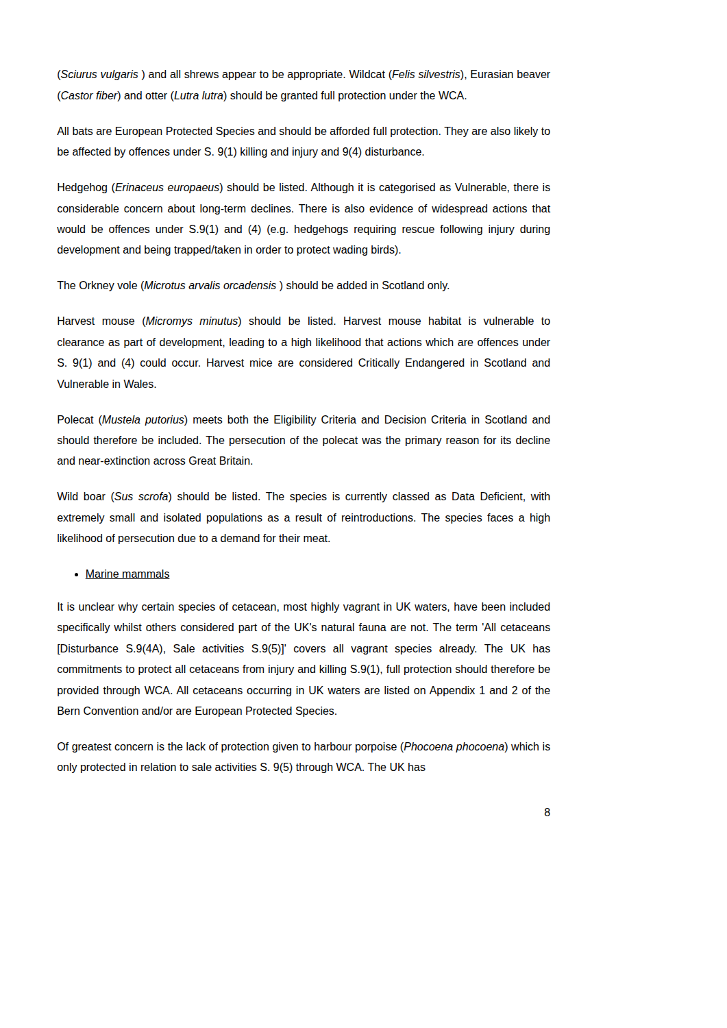(Sciurus vulgaris ) and all shrews appear to be appropriate. Wildcat (Felis silvestris), Eurasian beaver (Castor fiber) and otter (Lutra lutra) should be granted full protection under the WCA.
All bats are European Protected Species and should be afforded full protection. They are also likely to be affected by offences under S. 9(1) killing and injury and 9(4) disturbance.
Hedgehog (Erinaceus europaeus) should be listed. Although it is categorised as Vulnerable, there is considerable concern about long-term declines. There is also evidence of widespread actions that would be offences under S.9(1) and (4) (e.g. hedgehogs requiring rescue following injury during development and being trapped/taken in order to protect wading birds).
The Orkney vole (Microtus arvalis orcadensis ) should be added in Scotland only.
Harvest mouse (Micromys minutus) should be listed. Harvest mouse habitat is vulnerable to clearance as part of development, leading to a high likelihood that actions which are offences under S. 9(1) and (4) could occur. Harvest mice are considered Critically Endangered in Scotland and Vulnerable in Wales.
Polecat (Mustela putorius) meets both the Eligibility Criteria and Decision Criteria in Scotland and should therefore be included. The persecution of the polecat was the primary reason for its decline and near-extinction across Great Britain.
Wild boar (Sus scrofa) should be listed. The species is currently classed as Data Deficient, with extremely small and isolated populations as a result of reintroductions. The species faces a high likelihood of persecution due to a demand for their meat.
Marine mammals
It is unclear why certain species of cetacean, most highly vagrant in UK waters, have been included specifically whilst others considered part of the UK's natural fauna are not. The term 'All cetaceans [Disturbance S.9(4A), Sale activities S.9(5)]' covers all vagrant species already. The UK has commitments to protect all cetaceans from injury and killing S.9(1), full protection should therefore be provided through WCA. All cetaceans occurring in UK waters are listed on Appendix 1 and 2 of the Bern Convention and/or are European Protected Species.
Of greatest concern is the lack of protection given to harbour porpoise (Phocoena phocoena) which is only protected in relation to sale activities S. 9(5) through WCA. The UK has
8